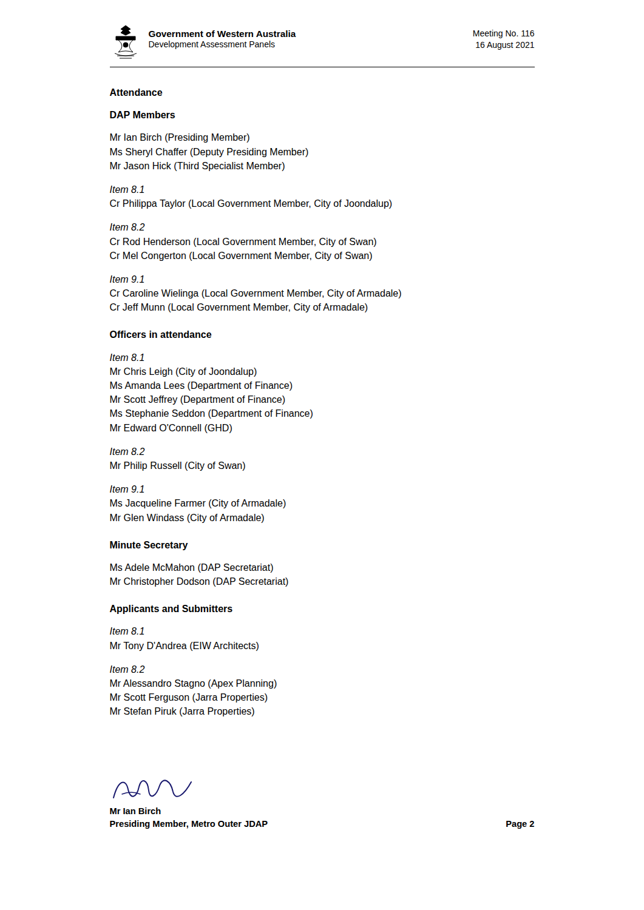Government of Western Australia
Development Assessment Panels
Meeting No. 116
16 August 2021
Attendance
DAP Members
Mr Ian Birch (Presiding Member)
Ms Sheryl Chaffer (Deputy Presiding Member)
Mr Jason Hick (Third Specialist Member)
Item 8.1
Cr Philippa Taylor (Local Government Member, City of Joondalup)
Item 8.2
Cr Rod Henderson (Local Government Member, City of Swan)
Cr Mel Congerton (Local Government Member, City of Swan)
Item 9.1
Cr Caroline Wielinga (Local Government Member, City of Armadale)
Cr Jeff Munn (Local Government Member, City of Armadale)
Officers in attendance
Item 8.1
Mr Chris Leigh (City of Joondalup)
Ms Amanda Lees (Department of Finance)
Mr Scott Jeffrey (Department of Finance)
Ms Stephanie Seddon (Department of Finance)
Mr Edward O'Connell (GHD)
Item 8.2
Mr Philip Russell (City of Swan)
Item 9.1
Ms Jacqueline Farmer (City of Armadale)
Mr Glen Windass (City of Armadale)
Minute Secretary
Ms Adele McMahon (DAP Secretariat)
Mr Christopher Dodson (DAP Secretariat)
Applicants and Submitters
Item 8.1
Mr Tony D'Andrea (EIW Architects)
Item 8.2
Mr Alessandro Stagno (Apex Planning)
Mr Scott Ferguson (Jarra Properties)
Mr Stefan Piruk (Jarra Properties)
Mr Ian Birch
Presiding Member, Metro Outer JDAP
Page 2